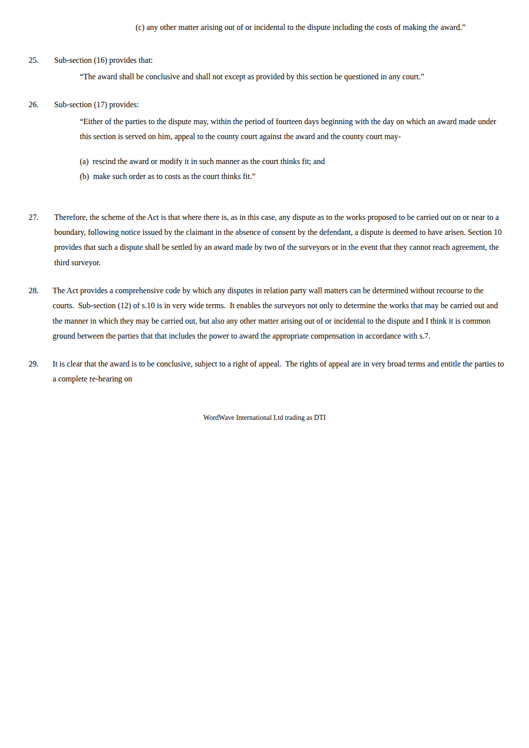(c) any other matter arising out of or incidental to the dispute including the costs of making the award.”
25.
Sub-section (16) provides that:
“The award shall be conclusive and shall not except as provided by this section be questioned in any court.”
26.
Sub-section (17) provides:
“Either of the parties to the dispute may, within the period of fourteen days beginning with the day on which an award made under this section is served on him, appeal to the county court against the award and the county court may-
(a) rescind the award or modify it in such manner as the court thinks fit; and
(b) make such order as to costs as the court thinks fit.”
27.
Therefore, the scheme of the Act is that where there is, as in this case, any dispute as to the works proposed to be carried out on or near to a boundary, following notice issued by the claimant in the absence of consent by the defendant, a dispute is deemed to have arisen. Section 10 provides that such a dispute shall be settled by an award made by two of the surveyors or in the event that they cannot reach agreement, the third surveyor.
28.
The Act provides a comprehensive code by which any disputes in relation party wall matters can be determined without recourse to the courts. Sub-section (12) of s.10 is in very wide terms. It enables the surveyors not only to determine the works that may be carried out and the manner in which they may be carried out, but also any other matter arising out of or incidental to the dispute and I think it is common ground between the parties that that includes the power to award the appropriate compensation in accordance with s.7.
29.
It is clear that the award is to be conclusive, subject to a right of appeal. The rights of appeal are in very broad terms and entitle the parties to a complete re-hearing on
WordWave International Ltd trading as DTI